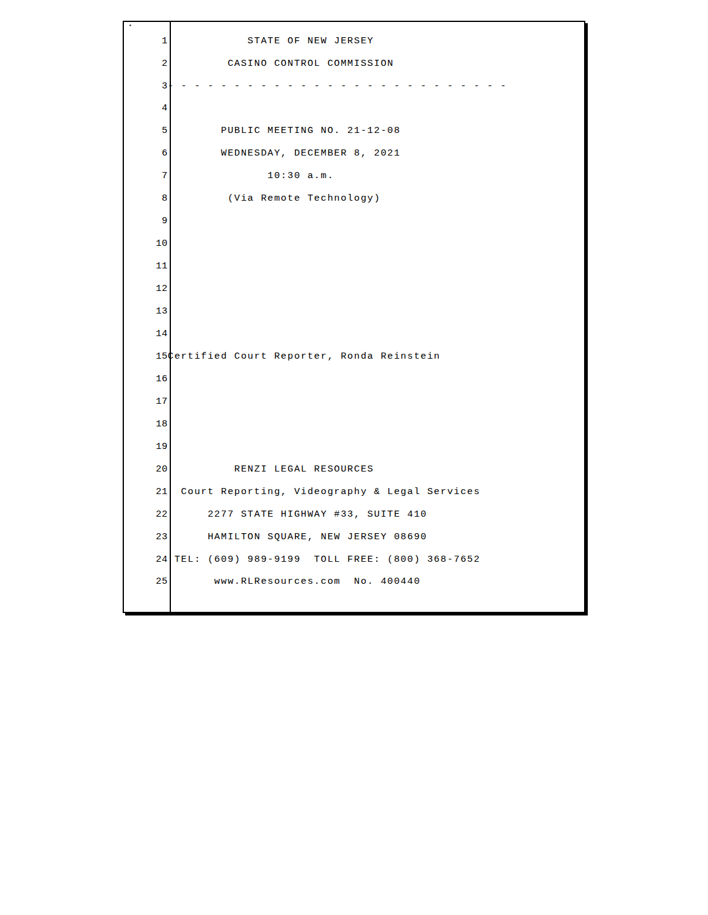| 1 | STATE OF NEW JERSEY |
| 2 | CASINO CONTROL COMMISSION |
| 3 | - - - - - - - - - - - - - - - - - - - - - - - - - - |
| 4 | |
| 5 | PUBLIC MEETING NO. 21-12-08 |
| 6 | WEDNESDAY, DECEMBER 8, 2021 |
| 7 | 10:30 a.m. |
| 8 | (Via Remote Technology) |
| 9 | |
| 10 | |
| 11 | |
| 12 | |
| 13 | |
| 14 | |
| 15 | Certified Court Reporter, Ronda Reinstein |
| 16 | |
| 17 | |
| 18 | |
| 19 | |
| 20 | RENZI LEGAL RESOURCES |
| 21 | Court Reporting, Videography & Legal Services |
| 22 | 2277 STATE HIGHWAY #33, SUITE 410 |
| 23 | HAMILTON SQUARE, NEW JERSEY 08690 |
| 24 | TEL: (609) 989-9199 TOLL FREE: (800) 368-7652 |
| 25 | www.RLResources.com No. 400440 |